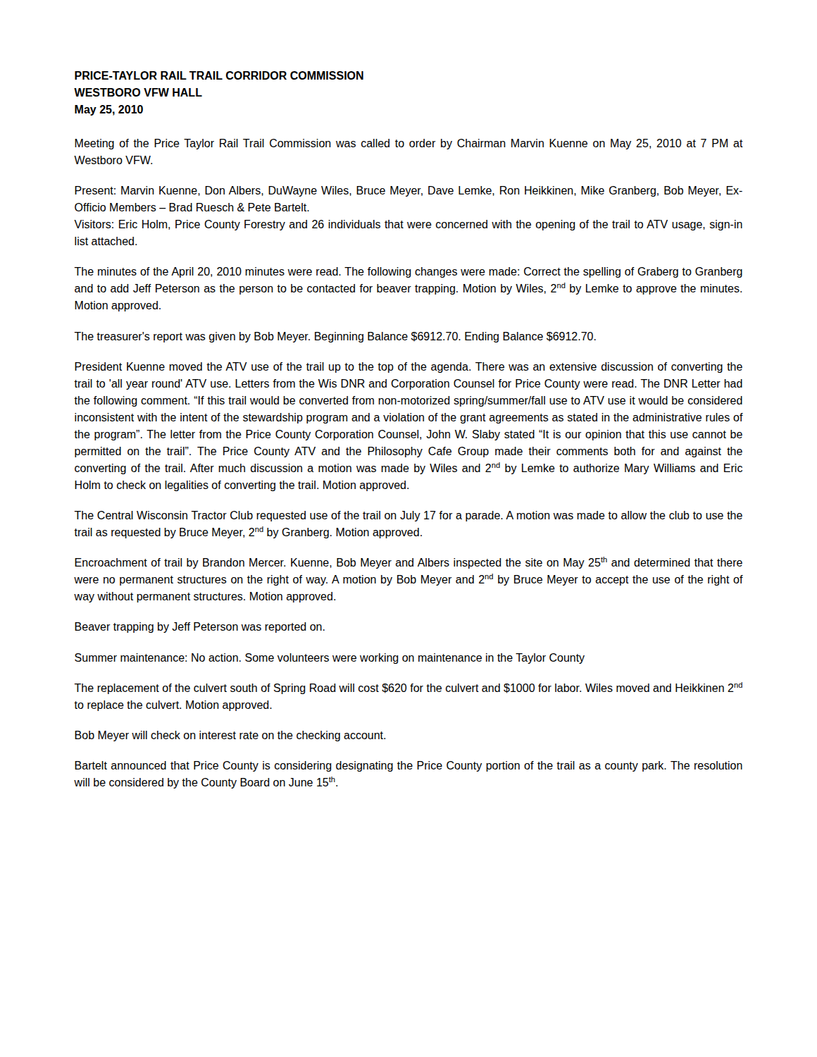PRICE-TAYLOR RAIL TRAIL CORRIDOR COMMISSION
WESTBORO VFW HALL
May 25, 2010
Meeting of the Price Taylor Rail Trail Commission was called to order by Chairman Marvin Kuenne on May 25, 2010 at 7 PM at Westboro VFW.
Present: Marvin Kuenne, Don Albers, DuWayne Wiles, Bruce Meyer, Dave Lemke, Ron Heikkinen, Mike Granberg, Bob Meyer, Ex-Officio Members – Brad Ruesch & Pete Bartelt.
Visitors: Eric Holm, Price County Forestry and 26 individuals that were concerned with the opening of the trail to ATV usage, sign-in list attached.
The minutes of the April 20, 2010 minutes were read. The following changes were made: Correct the spelling of Graberg to Granberg and to add Jeff Peterson as the person to be contacted for beaver trapping. Motion by Wiles, 2nd by Lemke to approve the minutes. Motion approved.
The treasurer's report was given by Bob Meyer. Beginning Balance $6912.70. Ending Balance $6912.70.
President Kuenne moved the ATV use of the trail up to the top of the agenda. There was an extensive discussion of converting the trail to 'all year round' ATV use. Letters from the Wis DNR and Corporation Counsel for Price County were read. The DNR Letter had the following comment. “If this trail would be converted from non-motorized spring/summer/fall use to ATV use it would be considered inconsistent with the intent of the stewardship program and a violation of the grant agreements as stated in the administrative rules of the program”. The letter from the Price County Corporation Counsel, John W. Slaby stated “It is our opinion that this use cannot be permitted on the trail”. The Price County ATV and the Philosophy Cafe Group made their comments both for and against the converting of the trail. After much discussion a motion was made by Wiles and 2nd by Lemke to authorize Mary Williams and Eric Holm to check on legalities of converting the trail. Motion approved.
The Central Wisconsin Tractor Club requested use of the trail on July 17 for a parade. A motion was made to allow the club to use the trail as requested by Bruce Meyer, 2nd by Granberg. Motion approved.
Encroachment of trail by Brandon Mercer. Kuenne, Bob Meyer and Albers inspected the site on May 25th and determined that there were no permanent structures on the right of way. A motion by Bob Meyer and 2nd by Bruce Meyer to accept the use of the right of way without permanent structures. Motion approved.
Beaver trapping by Jeff Peterson was reported on.
Summer maintenance: No action. Some volunteers were working on maintenance in the Taylor County
The replacement of the culvert south of Spring Road will cost $620 for the culvert and $1000 for labor. Wiles moved and Heikkinen 2nd to replace the culvert. Motion approved.
Bob Meyer will check on interest rate on the checking account.
Bartelt announced that Price County is considering designating the Price County portion of the trail as a county park. The resolution will be considered by the County Board on June 15th.